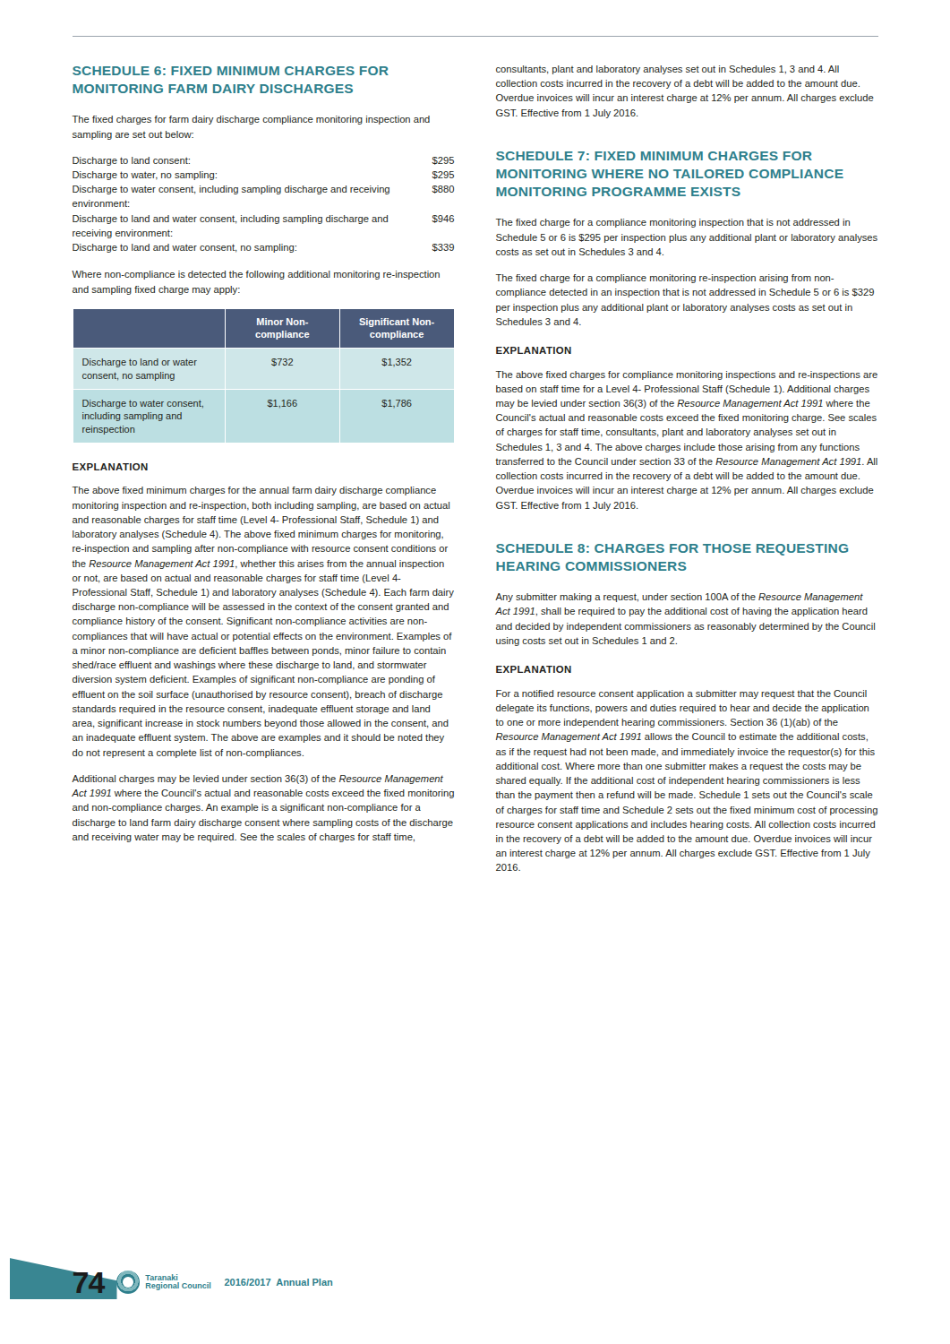Schedule 6: Fixed minimum charges for monitoring farm dairy discharges
The fixed charges for farm dairy discharge compliance monitoring inspection and sampling are set out below:
Discharge to land consent:$295
Discharge to water, no sampling:$295
$880 Discharge to water consent, including sampling discharge and receiving environment:
$946 Discharge to land and water consent, including sampling discharge and receiving environment:
Discharge to land and water consent, no sampling:$339
Where non-compliance is detected the following additional monitoring re-inspection and sampling fixed charge may apply:
| | Minor Non-compliance | Significant Non-compliance |
| --- | --- | --- |
| Discharge to land or water consent, no sampling | $732 | $1,352 |
| Discharge to water consent, including sampling and reinspection | $1,166 | $1,786 |
Explanation
The above fixed minimum charges for the annual farm dairy discharge compliance monitoring inspection and re-inspection, both including sampling, are based on actual and reasonable charges for staff time (Level 4- Professional Staff, Schedule 1) and laboratory analyses (Schedule 4). The above fixed minimum charges for monitoring, re-inspection and sampling after non-compliance with resource consent conditions or the Resource Management Act 1991, whether this arises from the annual inspection or not, are based on actual and reasonable charges for staff time (Level 4- Professional Staff, Schedule 1) and laboratory analyses (Schedule 4). Each farm dairy discharge non-compliance will be assessed in the context of the consent granted and compliance history of the consent. Significant non-compliance activities are non-compliances that will have actual or potential effects on the environment. Examples of a minor non-compliance are deficient baffles between ponds, minor failure to contain shed/race effluent and washings where these discharge to land, and stormwater diversion system deficient. Examples of significant non-compliance are ponding of effluent on the soil surface (unauthorised by resource consent), breach of discharge standards required in the resource consent, inadequate effluent storage and land area, significant increase in stock numbers beyond those allowed in the consent, and an inadequate effluent system. The above are examples and it should be noted they do not represent a complete list of non-compliances.
Additional charges may be levied under section 36(3) of the Resource Management Act 1991 where the Council's actual and reasonable costs exceed the fixed monitoring and non-compliance charges. An example is a significant non-compliance for a discharge to land farm dairy discharge consent where sampling costs of the discharge and receiving water may be required. See the scales of charges for staff time,
consultants, plant and laboratory analyses set out in Schedules 1, 3 and 4. All collection costs incurred in the recovery of a debt will be added to the amount due. Overdue invoices will incur an interest charge at 12% per annum. All charges exclude GST. Effective from 1 July 2016.
Schedule 7: Fixed minimum charges for monitoring where no tailored compliance monitoring programme exists
The fixed charge for a compliance monitoring inspection that is not addressed in Schedule 5 or 6 is $295 per inspection plus any additional plant or laboratory analyses costs as set out in Schedules 3 and 4.
The fixed charge for a compliance monitoring re-inspection arising from non-compliance detected in an inspection that is not addressed in Schedule 5 or 6 is $329 per inspection plus any additional plant or laboratory analyses costs as set out in Schedules 3 and 4.
Explanation
The above fixed charges for compliance monitoring inspections and re-inspections are based on staff time for a Level 4- Professional Staff (Schedule 1). Additional charges may be levied under section 36(3) of the Resource Management Act 1991 where the Council's actual and reasonable costs exceed the fixed monitoring charge. See scales of charges for staff time, consultants, plant and laboratory analyses set out in Schedules 1, 3 and 4. The above charges include those arising from any functions transferred to the Council under section 33 of the Resource Management Act 1991. All collection costs incurred in the recovery of a debt will be added to the amount due. Overdue invoices will incur an interest charge at 12% per annum. All charges exclude GST. Effective from 1 July 2016.
Schedule 8: Charges for those requesting hearing commissioners
Any submitter making a request, under section 100A of the Resource Management Act 1991, shall be required to pay the additional cost of having the application heard and decided by independent commissioners as reasonably determined by the Council using costs set out in Schedules 1 and 2.
Explanation
For a notified resource consent application a submitter may request that the Council delegate its functions, powers and duties required to hear and decide the application to one or more independent hearing commissioners. Section 36 (1)(ab) of the Resource Management Act 1991 allows the Council to estimate the additional costs, as if the request had not been made, and immediately invoice the requestor(s) for this additional cost. Where more than one submitter makes a request the costs may be shared equally. If the additional cost of independent hearing commissioners is less than the payment then a refund will be made. Schedule 1 sets out the Council's scale of charges for staff time and Schedule 2 sets out the fixed minimum cost of processing resource consent applications and includes hearing costs. All collection costs incurred in the recovery of a debt will be added to the amount due. Overdue invoices will incur an interest charge at 12% per annum. All charges exclude GST. Effective from 1 July 2016.
74
Taranaki
Regional Council
2016/2017 Annual Plan